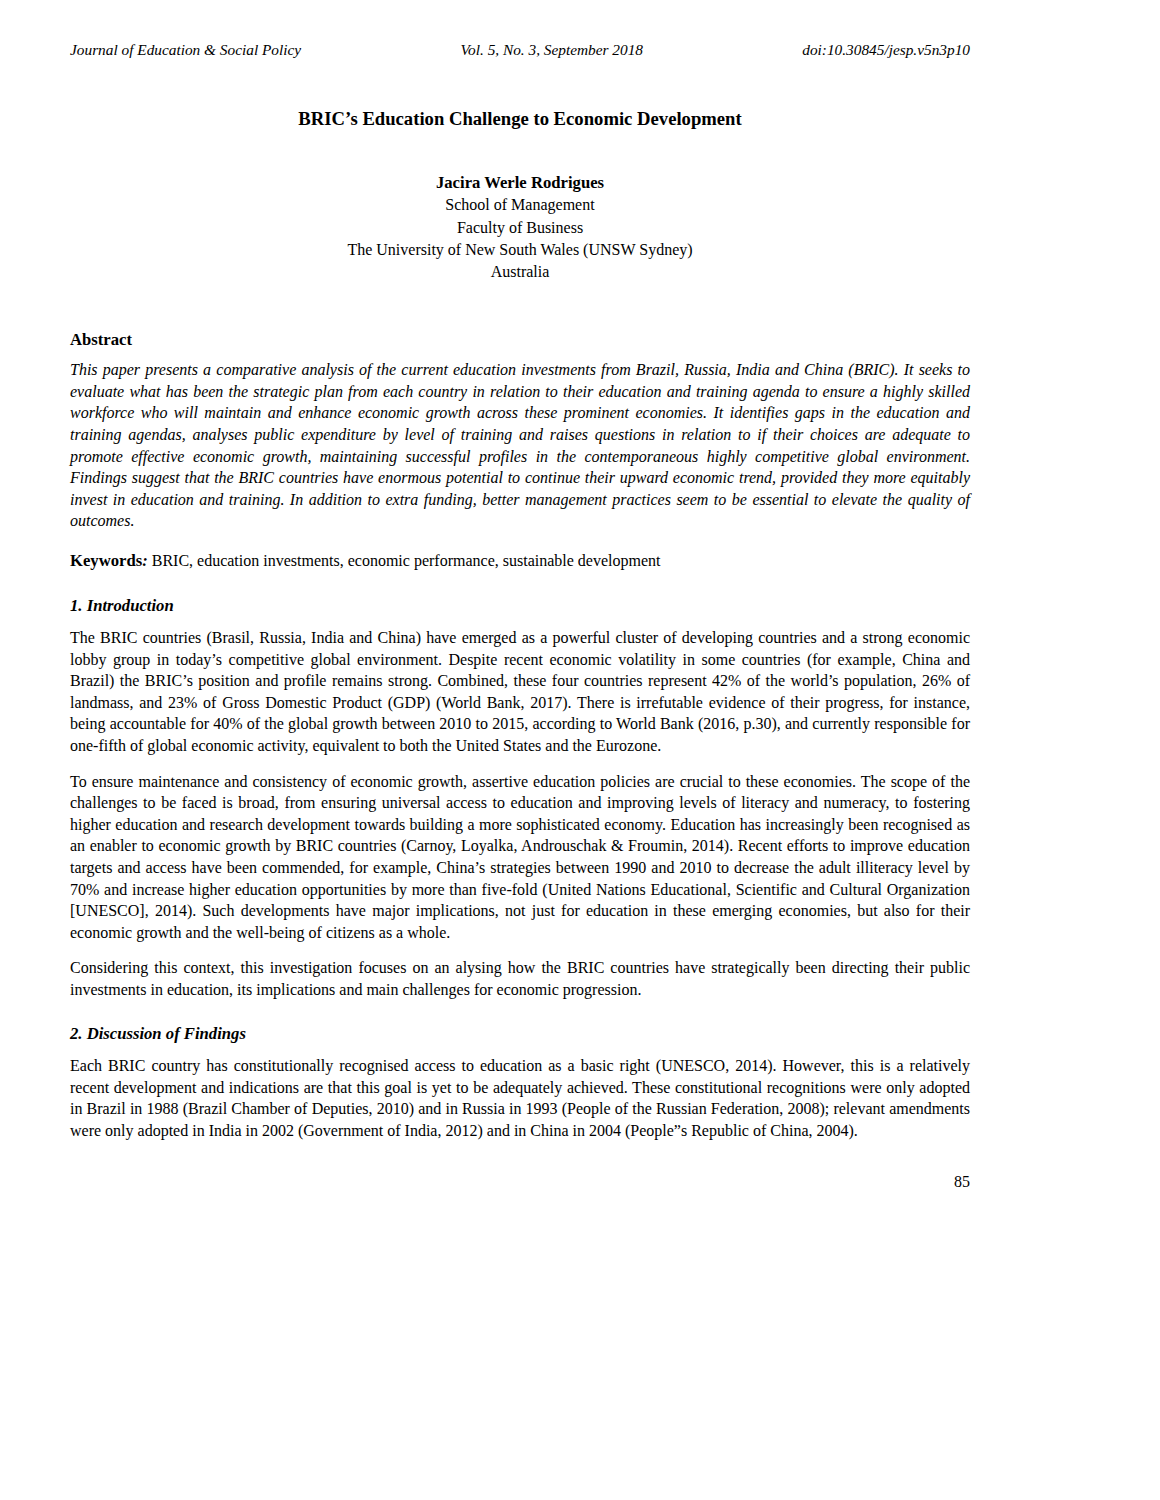Journal of Education & Social Policy Vol. 5, No. 3, September 2018 doi:10.30845/jesp.v5n3p10
BRIC’s Education Challenge to Economic Development
Jacira Werle Rodrigues
School of Management
Faculty of Business
The University of New South Wales (UNSW Sydney)
Australia
Abstract
This paper presents a comparative analysis of the current education investments from Brazil, Russia, India and China (BRIC). It seeks to evaluate what has been the strategic plan from each country in relation to their education and training agenda to ensure a highly skilled workforce who will maintain and enhance economic growth across these prominent economies. It identifies gaps in the education and training agendas, analyses public expenditure by level of training and raises questions in relation to if their choices are adequate to promote effective economic growth, maintaining successful profiles in the contemporaneous highly competitive global environment. Findings suggest that the BRIC countries have enormous potential to continue their upward economic trend, provided they more equitably invest in education and training. In addition to extra funding, better management practices seem to be essential to elevate the quality of outcomes.
Keywords: BRIC, education investments, economic performance, sustainable development
1. Introduction
The BRIC countries (Brasil, Russia, India and China) have emerged as a powerful cluster of developing countries and a strong economic lobby group in today’s competitive global environment. Despite recent economic volatility in some countries (for example, China and Brazil) the BRIC’s position and profile remains strong. Combined, these four countries represent 42% of the world’s population, 26% of landmass, and 23% of Gross Domestic Product (GDP) (World Bank, 2017). There is irrefutable evidence of their progress, for instance, being accountable for 40% of the global growth between 2010 to 2015, according to World Bank (2016, p.30), and currently responsible for one-fifth of global economic activity, equivalent to both the United States and the Eurozone.
To ensure maintenance and consistency of economic growth, assertive education policies are crucial to these economies. The scope of the challenges to be faced is broad, from ensuring universal access to education and improving levels of literacy and numeracy, to fostering higher education and research development towards building a more sophisticated economy. Education has increasingly been recognised as an enabler to economic growth by BRIC countries (Carnoy, Loyalka, Androuschak & Froumin, 2014). Recent efforts to improve education targets and access have been commended, for example, China’s strategies between 1990 and 2010 to decrease the adult illiteracy level by 70% and increase higher education opportunities by more than five-fold (United Nations Educational, Scientific and Cultural Organization [UNESCO], 2014). Such developments have major implications, not just for education in these emerging economies, but also for their economic growth and the well-being of citizens as a whole.
Considering this context, this investigation focuses on an alysing how the BRIC countries have strategically been directing their public investments in education, its implications and main challenges for economic progression.
2. Discussion of Findings
Each BRIC country has constitutionally recognised access to education as a basic right (UNESCO, 2014). However, this is a relatively recent development and indications are that this goal is yet to be adequately achieved. These constitutional recognitions were only adopted in Brazil in 1988 (Brazil Chamber of Deputies, 2010) and in Russia in 1993 (People of the Russian Federation, 2008); relevant amendments were only adopted in India in 2002 (Government of India, 2012) and in China in 2004 (People”s Republic of China, 2004).
85